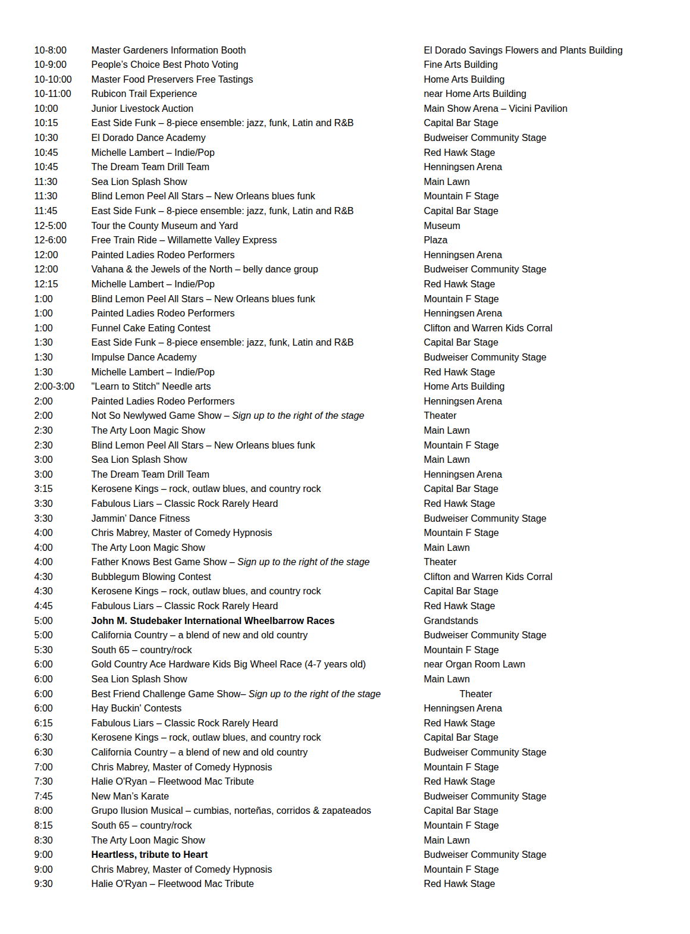| 10-8:00 | Master Gardeners Information Booth | El Dorado Savings Flowers and Plants Building |
| 10-9:00 | People’s Choice Best Photo Voting | Fine Arts Building |
| 10-10:00 | Master Food Preservers Free Tastings | Home Arts Building |
| 10-11:00 | Rubicon Trail Experience | near Home Arts Building |
| 10:00 | Junior Livestock Auction | Main Show Arena – Vicini Pavilion |
| 10:15 | East Side Funk – 8-piece ensemble: jazz, funk, Latin and R&B | Capital Bar Stage |
| 10:30 | El Dorado Dance Academy | Budweiser Community Stage |
| 10:45 | Michelle Lambert – Indie/Pop | Red Hawk Stage |
| 10:45 | The Dream Team Drill Team | Henningsen Arena |
| 11:30 | Sea Lion Splash Show | Main Lawn |
| 11:30 | Blind Lemon Peel All Stars – New Orleans blues funk | Mountain F Stage |
| 11:45 | East Side Funk – 8-piece ensemble: jazz, funk, Latin and R&B | Capital Bar Stage |
| 12-5:00 | Tour the County Museum and Yard | Museum |
| 12-6:00 | Free Train Ride – Willamette Valley Express | Plaza |
| 12:00 | Painted Ladies Rodeo Performers | Henningsen Arena |
| 12:00 | Vahana & the Jewels of the North – belly dance group | Budweiser Community Stage |
| 12:15 | Michelle Lambert – Indie/Pop | Red Hawk Stage |
| 1:00 | Blind Lemon Peel All Stars – New Orleans blues funk | Mountain F Stage |
| 1:00 | Painted Ladies Rodeo Performers | Henningsen Arena |
| 1:00 | Funnel Cake Eating Contest | Clifton and Warren Kids Corral |
| 1:30 | East Side Funk – 8-piece ensemble: jazz, funk, Latin and R&B | Capital Bar Stage |
| 1:30 | Impulse Dance Academy | Budweiser Community Stage |
| 1:30 | Michelle Lambert – Indie/Pop | Red Hawk Stage |
| 2:00-3:00 | "Learn to Stitch" Needle arts | Home Arts Building |
| 2:00 | Painted Ladies Rodeo Performers | Henningsen Arena |
| 2:00 | Not So Newlywed Game Show – Sign up to the right of the stage | Theater |
| 2:30 | The Arty Loon Magic Show | Main Lawn |
| 2:30 | Blind Lemon Peel All Stars – New Orleans blues funk | Mountain F Stage |
| 3:00 | Sea Lion Splash Show | Main Lawn |
| 3:00 | The Dream Team Drill Team | Henningsen Arena |
| 3:15 | Kerosene Kings – rock, outlaw blues, and country rock | Capital Bar Stage |
| 3:30 | Fabulous Liars – Classic Rock Rarely Heard | Red Hawk Stage |
| 3:30 | Jammin’ Dance Fitness | Budweiser Community Stage |
| 4:00 | Chris Mabrey, Master of Comedy Hypnosis | Mountain F Stage |
| 4:00 | The Arty Loon Magic Show | Main Lawn |
| 4:00 | Father Knows Best Game Show – Sign up to the right of the stage | Theater |
| 4:30 | Bubblegum Blowing Contest | Clifton and Warren Kids Corral |
| 4:30 | Kerosene Kings – rock, outlaw blues, and country rock | Capital Bar Stage |
| 4:45 | Fabulous Liars – Classic Rock Rarely Heard | Red Hawk Stage |
| 5:00 | John M. Studebaker International Wheelbarrow Races | Grandstands |
| 5:00 | California Country – a blend of new and old country | Budweiser Community Stage |
| 5:30 | South 65 – country/rock | Mountain F Stage |
| 6:00 | Gold Country Ace Hardware Kids Big Wheel Race (4-7 years old) | near Organ Room Lawn |
| 6:00 | Sea Lion Splash Show | Main Lawn |
| 6:00 | Best Friend Challenge Game Show– Sign up to the right of the stage | Theater |
| 6:00 | Hay Buckin' Contests | Henningsen Arena |
| 6:15 | Fabulous Liars – Classic Rock Rarely Heard | Red Hawk Stage |
| 6:30 | Kerosene Kings – rock, outlaw blues, and country rock | Capital Bar Stage |
| 6:30 | California Country – a blend of new and old country | Budweiser Community Stage |
| 7:00 | Chris Mabrey, Master of Comedy Hypnosis | Mountain F Stage |
| 7:30 | Halie O'Ryan – Fleetwood Mac Tribute | Red Hawk Stage |
| 7:45 | New Man’s Karate | Budweiser Community Stage |
| 8:00 | Grupo Ilusion Musical – cumbias, norteñas, corridos & zapateados | Capital Bar Stage |
| 8:15 | South 65 – country/rock | Mountain F Stage |
| 8:30 | The Arty Loon Magic Show | Main Lawn |
| 9:00 | Heartless, tribute to Heart | Budweiser Community Stage |
| 9:00 | Chris Mabrey, Master of Comedy Hypnosis | Mountain F Stage |
| 9:30 | Halie O'Ryan – Fleetwood Mac Tribute | Red Hawk Stage |